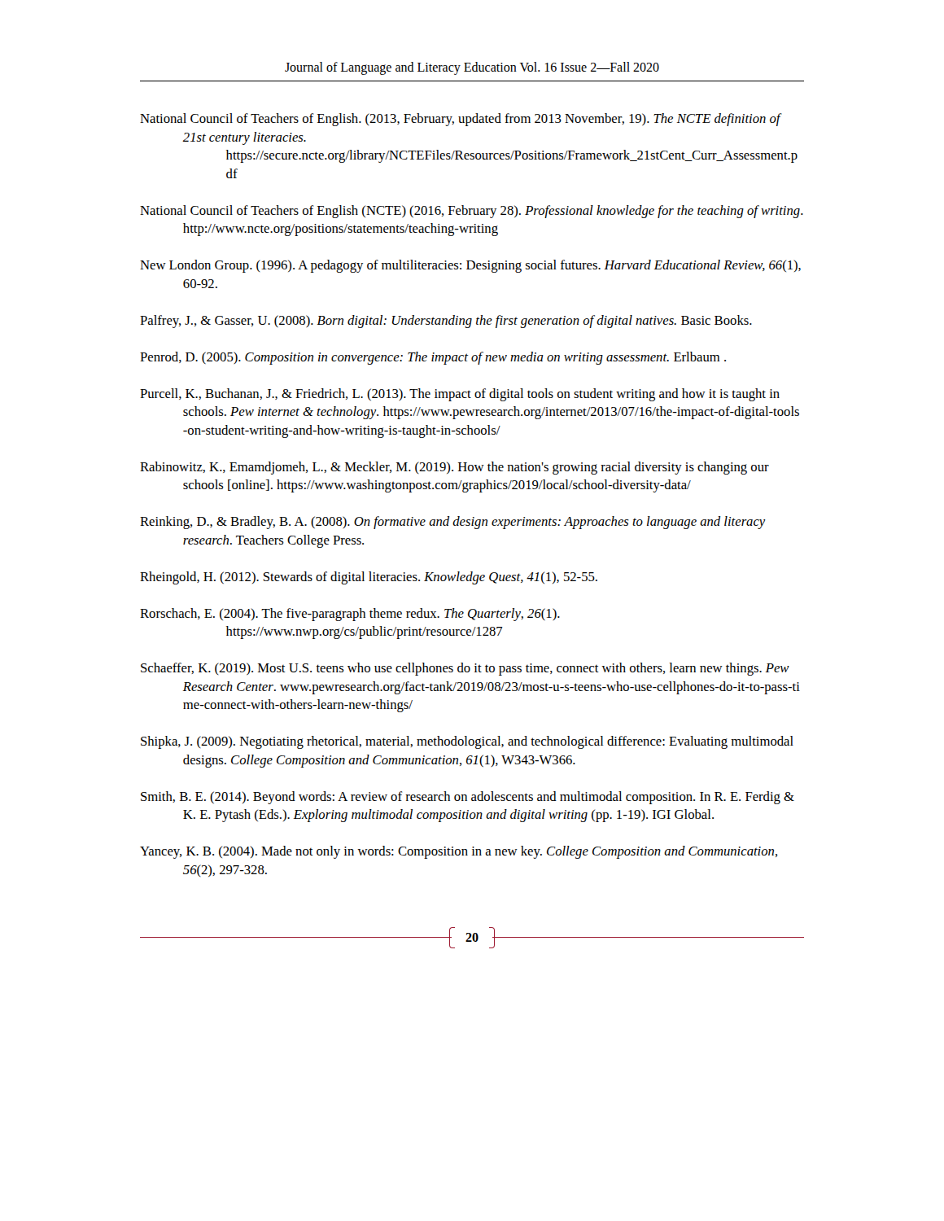Journal of Language and Literacy Education Vol. 16 Issue 2—Fall 2020
National Council of Teachers of English. (2013, February, updated from 2013 November, 19). The NCTE definition of 21st century literacies. https://secure.ncte.org/library/NCTEFiles/Resources/Positions/Framework_21stCent_Curr_Assessment.pdf
National Council of Teachers of English (NCTE) (2016, February 28). Professional knowledge for the teaching of writing. http://www.ncte.org/positions/statements/teaching-writing
New London Group. (1996). A pedagogy of multiliteracies: Designing social futures. Harvard Educational Review, 66(1), 60-92.
Palfrey, J., & Gasser, U. (2008). Born digital: Understanding the first generation of digital natives. Basic Books.
Penrod, D. (2005). Composition in convergence: The impact of new media on writing assessment. Erlbaum .
Purcell, K., Buchanan, J., & Friedrich, L. (2013). The impact of digital tools on student writing and how it is taught in schools. Pew internet & technology. https://www.pewresearch.org/internet/2013/07/16/the-impact-of-digital-tools-on-student-writing-and-how-writing-is-taught-in-schools/
Rabinowitz, K., Emamdjomeh, L., & Meckler, M. (2019). How the nation's growing racial diversity is changing our schools [online]. https://www.washingtonpost.com/graphics/2019/local/school-diversity-data/
Reinking, D., & Bradley, B. A. (2008). On formative and design experiments: Approaches to language and literacy research. Teachers College Press.
Rheingold, H. (2012). Stewards of digital literacies. Knowledge Quest, 41(1), 52-55.
Rorschach, E. (2004). The five-paragraph theme redux. The Quarterly, 26(1).https://www.nwp.org/cs/public/print/resource/1287
Schaeffer, K. (2019). Most U.S. teens who use cellphones do it to pass time, connect with others, learn new things. Pew Research Center. www.pewresearch.org/fact-tank/2019/08/23/most-u-s-teens-who-use-cellphones-do-it-to-pass-time-connect-with-others-learn-new-things/
Shipka, J. (2009). Negotiating rhetorical, material, methodological, and technological difference: Evaluating multimodal designs. College Composition and Communication, 61(1), W343-W366.
Smith, B. E. (2014). Beyond words: A review of research on adolescents and multimodal composition. In R. E. Ferdig & K. E. Pytash (Eds.). Exploring multimodal composition and digital writing (pp. 1-19). IGI Global.
Yancey, K. B. (2004). Made not only in words: Composition in a new key. College Composition and Communication, 56(2), 297-328.
20